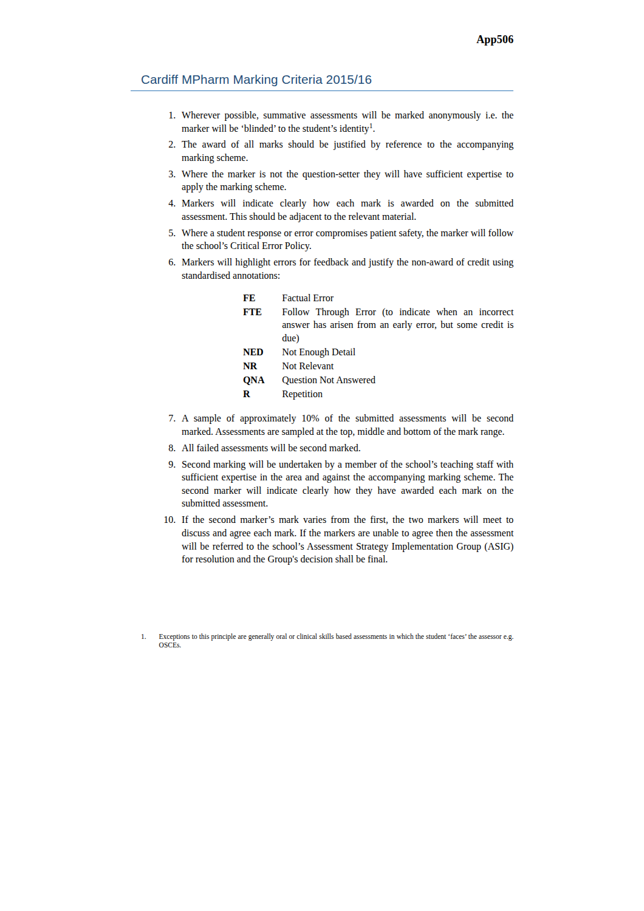App506
Cardiff MPharm Marking Criteria 2015/16
Wherever possible, summative assessments will be marked anonymously i.e. the marker will be ‘blinded’ to the student’s identity1.
The award of all marks should be justified by reference to the accompanying marking scheme.
Where the marker is not the question-setter they will have sufficient expertise to apply the marking scheme.
Markers will indicate clearly how each mark is awarded on the submitted assessment. This should be adjacent to the relevant material.
Where a student response or error compromises patient safety, the marker will follow the school’s Critical Error Policy.
Markers will highlight errors for feedback and justify the non-award of credit using standardised annotations:
| FE | Factual Error |
| FTE | Follow Through Error (to indicate when an incorrect answer has arisen from an early error, but some credit is due) |
| NED | Not Enough Detail |
| NR | Not Relevant |
| QNA | Question Not Answered |
| R | Repetition |
A sample of approximately 10% of the submitted assessments will be second marked. Assessments are sampled at the top, middle and bottom of the mark range.
All failed assessments will be second marked.
Second marking will be undertaken by a member of the school’s teaching staff with sufficient expertise in the area and against the accompanying marking scheme. The second marker will indicate clearly how they have awarded each mark on the submitted assessment.
If the second marker’s mark varies from the first, the two markers will meet to discuss and agree each mark. If the markers are unable to agree then the assessment will be referred to the school’s Assessment Strategy Implementation Group (ASIG) for resolution and the Group's decision shall be final.
1.
Exceptions to this principle are generally oral or clinical skills based assessments in which the student ‘faces’ the assessor e.g. OSCEs.